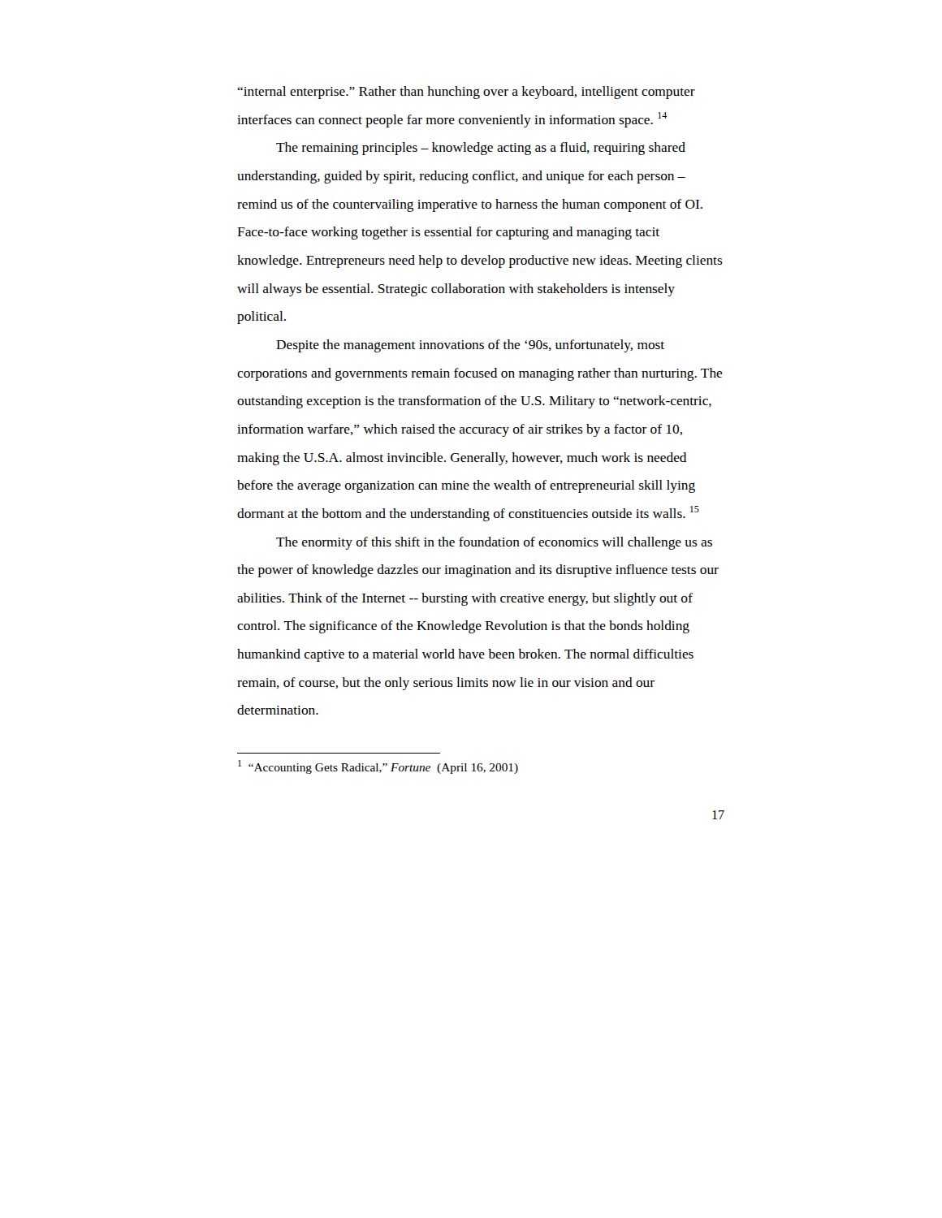“internal enterprise.” Rather than hunching over a keyboard, intelligent computer interfaces can connect people far more conveniently in information space. 14
The remaining principles – knowledge acting as a fluid, requiring shared understanding, guided by spirit, reducing conflict, and unique for each person – remind us of the countervailing imperative to harness the human component of OI. Face-to-face working together is essential for capturing and managing tacit knowledge. Entrepreneurs need help to develop productive new ideas. Meeting clients will always be essential. Strategic collaboration with stakeholders is intensely political.
Despite the management innovations of the ‘90s, unfortunately, most corporations and governments remain focused on managing rather than nurturing. The outstanding exception is the transformation of the U.S. Military to “network-centric, information warfare,” which raised the accuracy of air strikes by a factor of 10, making the U.S.A. almost invincible. Generally, however, much work is needed before the average organization can mine the wealth of entrepreneurial skill lying dormant at the bottom and the understanding of constituencies outside its walls. 15
The enormity of this shift in the foundation of economics will challenge us as the power of knowledge dazzles our imagination and its disruptive influence tests our abilities. Think of the Internet -- bursting with creative energy, but slightly out of control. The significance of the Knowledge Revolution is that the bonds holding humankind captive to a material world have been broken. The normal difficulties remain, of course, but the only serious limits now lie in our vision and our determination.
1 “Accounting Gets Radical,” Fortune (April 16, 2001)
17